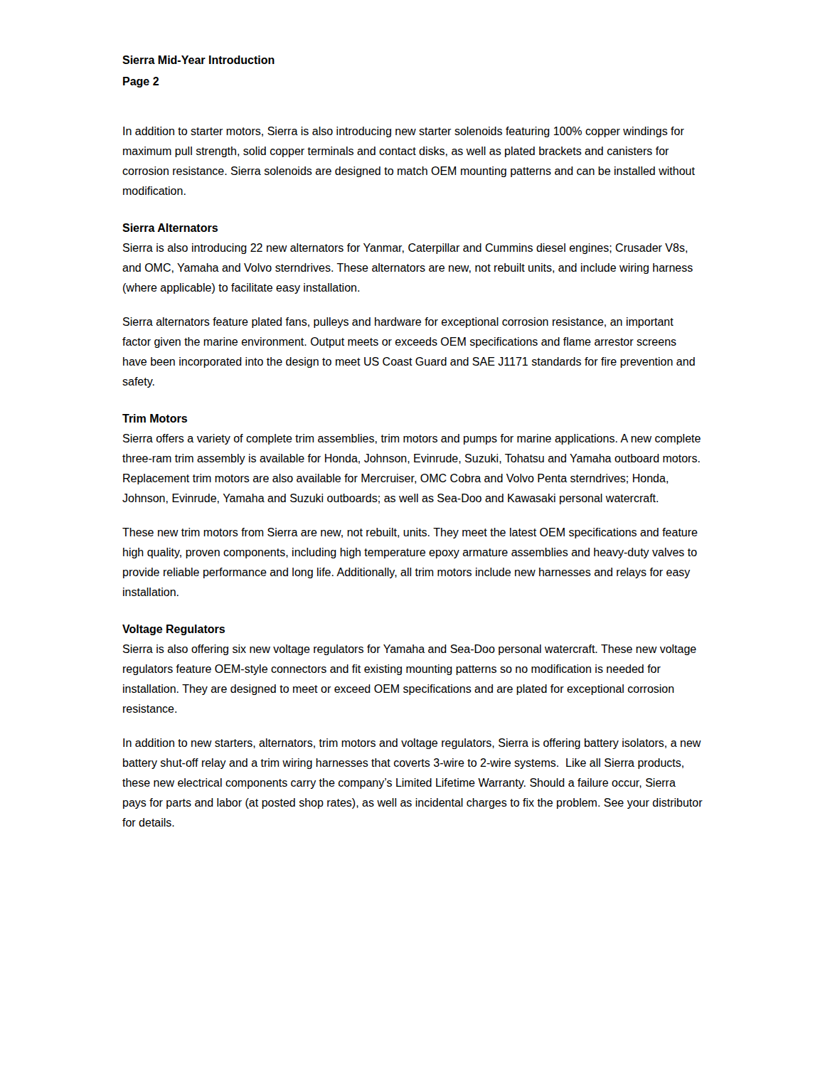Sierra Mid-Year Introduction
Page 2
In addition to starter motors, Sierra is also introducing new starter solenoids featuring 100% copper windings for maximum pull strength, solid copper terminals and contact disks, as well as plated brackets and canisters for corrosion resistance. Sierra solenoids are designed to match OEM mounting patterns and can be installed without modification.
Sierra Alternators
Sierra is also introducing 22 new alternators for Yanmar, Caterpillar and Cummins diesel engines; Crusader V8s, and OMC, Yamaha and Volvo sterndrives. These alternators are new, not rebuilt units, and include wiring harness (where applicable) to facilitate easy installation.
Sierra alternators feature plated fans, pulleys and hardware for exceptional corrosion resistance, an important factor given the marine environment. Output meets or exceeds OEM specifications and flame arrestor screens have been incorporated into the design to meet US Coast Guard and SAE J1171 standards for fire prevention and safety.
Trim Motors
Sierra offers a variety of complete trim assemblies, trim motors and pumps for marine applications. A new complete three-ram trim assembly is available for Honda, Johnson, Evinrude, Suzuki, Tohatsu and Yamaha outboard motors. Replacement trim motors are also available for Mercruiser, OMC Cobra and Volvo Penta sterndrives; Honda, Johnson, Evinrude, Yamaha and Suzuki outboards; as well as Sea-Doo and Kawasaki personal watercraft.
These new trim motors from Sierra are new, not rebuilt, units. They meet the latest OEM specifications and feature high quality, proven components, including high temperature epoxy armature assemblies and heavy-duty valves to provide reliable performance and long life. Additionally, all trim motors include new harnesses and relays for easy installation.
Voltage Regulators
Sierra is also offering six new voltage regulators for Yamaha and Sea-Doo personal watercraft. These new voltage regulators feature OEM-style connectors and fit existing mounting patterns so no modification is needed for installation. They are designed to meet or exceed OEM specifications and are plated for exceptional corrosion resistance.
In addition to new starters, alternators, trim motors and voltage regulators, Sierra is offering battery isolators, a new battery shut-off relay and a trim wiring harnesses that coverts 3-wire to 2-wire systems. Like all Sierra products, these new electrical components carry the company’s Limited Lifetime Warranty. Should a failure occur, Sierra pays for parts and labor (at posted shop rates), as well as incidental charges to fix the problem. See your distributor for details.